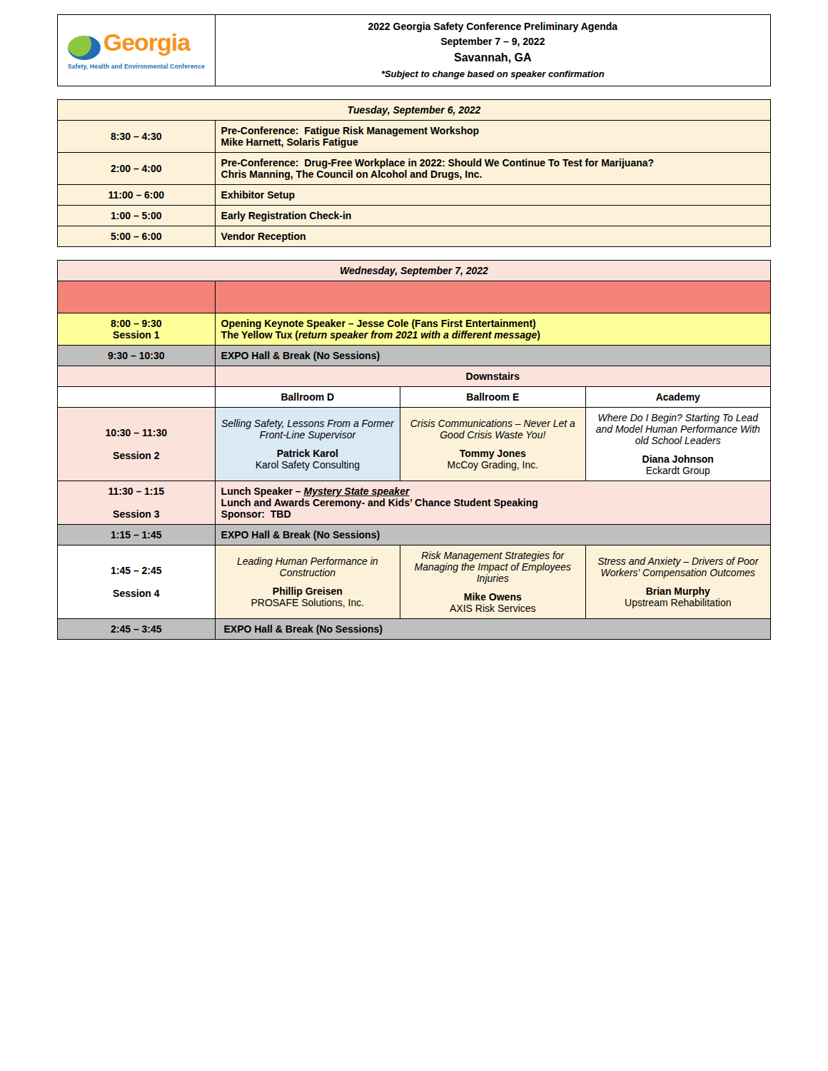| Georgia Safety, Health and Environmental Conference | 2022 Georgia Safety Conference Preliminary Agenda September 7 – 9, 2022 Savannah, GA *Subject to change based on speaker confirmation |
| Tuesday, September 6, 2022 |
| 8:30 – 4:30 | Pre-Conference: Fatigue Risk Management Workshop Mike Harnett, Solaris Fatigue |
| 2:00 – 4:00 | Pre-Conference: Drug-Free Workplace in 2022: Should We Continue To Test for Marijuana? Chris Manning, The Council on Alcohol and Drugs, Inc. |
| 11:00 – 6:00 | Exhibitor Setup |
| 1:00 – 5:00 | Early Registration Check-in |
| 5:00 – 6:00 | Vendor Reception |
| Wednesday, September 7, 2022 |
| 7:00 – 4:30 | Registration Kids' Chance Silent Auction Opens at 7:00 AM (via phone app) |
| 8:00 – 9:30 Session 1 | Opening Keynote Speaker – Jesse Cole (Fans First Entertainment) The Yellow Tux ( return speaker from 2021 with a different message ) |
| 9:30 – 10:30 | EXPO Hall & Break (No Sessions) |
| | Downstairs |
| | Ballroom D | Ballroom E | Academy |
| 10:30 – 11:30 Session 2 | Selling Safety, Lessons From a Former Front-Line Supervisor Patrick Karol Karol Safety Consulting | Crisis Communications – Never Let a Good Crisis Waste You! Tommy Jones McCoy Grading, Inc. | Where Do I Begin? Starting To Lead and Model Human Performance With old School Leaders Diana Johnson Eckardt Group |
| 11:30 – 1:15 Session 3 | Lunch Speaker – Mystery State speaker Lunch and Awards Ceremony- and Kids’ Chance Student Speaking Sponsor: TBD |
| 1:15 – 1:45 | EXPO Hall & Break (No Sessions) |
| 1:45 – 2:45 Session 4 | Leading Human Performance in Construction Phillip Greisen PROSAFE Solutions, Inc. | Risk Management Strategies for Managing the Impact of Employees Injuries Mike Owens AXIS Risk Services | Stress and Anxiety – Drivers of Poor Workers' Compensation Outcomes Brian Murphy Upstream Rehabilitation |
| 2:45 – 3:45 | EXPO Hall & Break (No Sessions) |